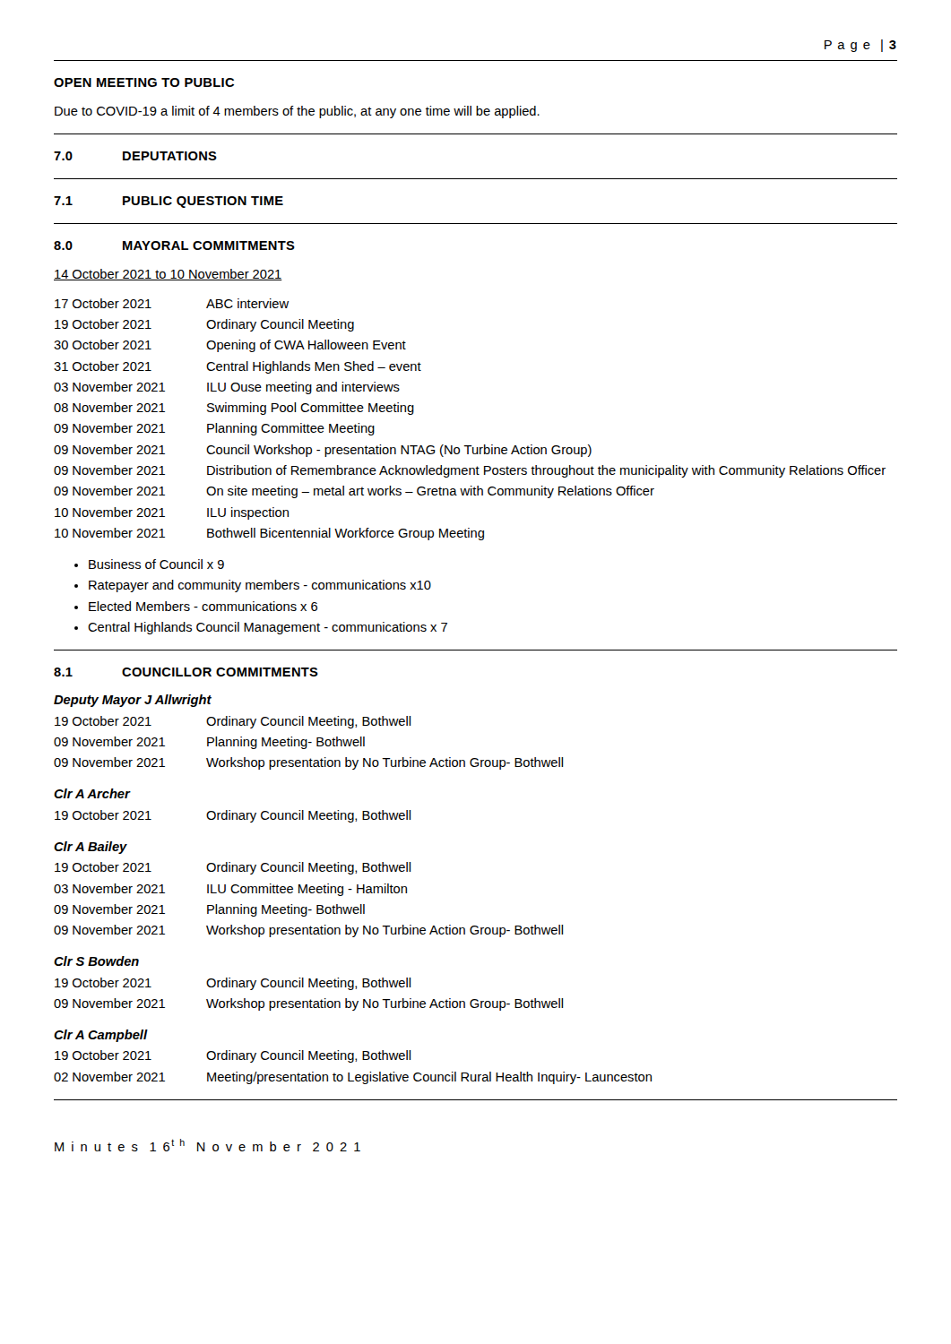P a g e | 3
OPEN MEETING TO PUBLIC
Due to COVID-19 a limit of 4 members of the public, at any one time will be applied.
7.0 DEPUTATIONS
7.1 PUBLIC QUESTION TIME
8.0 MAYORAL COMMITMENTS
14 October 2021 to 10 November 2021
| 17 October 2021 | ABC interview |
| 19 October 2021 | Ordinary Council Meeting |
| 30 October 2021 | Opening of CWA Halloween Event |
| 31 October 2021 | Central Highlands Men Shed – event |
| 03 November 2021 | ILU Ouse meeting and interviews |
| 08 November 2021 | Swimming Pool Committee Meeting |
| 09 November 2021 | Planning Committee Meeting |
| 09 November 2021 | Council Workshop - presentation NTAG (No Turbine Action Group) |
| 09 November 2021 | Distribution of Remembrance Acknowledgment Posters throughout the municipality with Community Relations Officer |
| 09 November 2021 | On site meeting – metal art works – Gretna with Community Relations Officer |
| 10 November 2021 | ILU inspection |
| 10 November 2021 | Bothwell Bicentennial Workforce Group Meeting |
Business of Council x 9
Ratepayer and community members - communications x10
Elected Members - communications x 6
Central Highlands Council Management - communications x 7
8.1 COUNCILLOR COMMITMENTS
Deputy Mayor J Allwright
| 19 October 2021 | Ordinary Council Meeting, Bothwell |
| 09 November 2021 | Planning Meeting- Bothwell |
| 09 November 2021 | Workshop presentation by No Turbine Action Group- Bothwell |
Clr A Archer
| 19 October 2021 | Ordinary Council Meeting, Bothwell |
Clr A Bailey
| 19 October 2021 | Ordinary Council Meeting, Bothwell |
| 03 November 2021 | ILU Committee Meeting - Hamilton |
| 09 November 2021 | Planning Meeting- Bothwell |
| 09 November 2021 | Workshop presentation by No Turbine Action Group- Bothwell |
Clr S Bowden
| 19 October 2021 | Ordinary Council Meeting, Bothwell |
| 09 November 2021 | Workshop presentation by No Turbine Action Group- Bothwell |
Clr A Campbell
| 19 October 2021 | Ordinary Council Meeting, Bothwell |
| 02 November 2021 | Meeting/presentation to Legislative Council Rural Health Inquiry- Launceston |
M i n u t e s 1 6t h N o v e m b e r 2 0 2 1